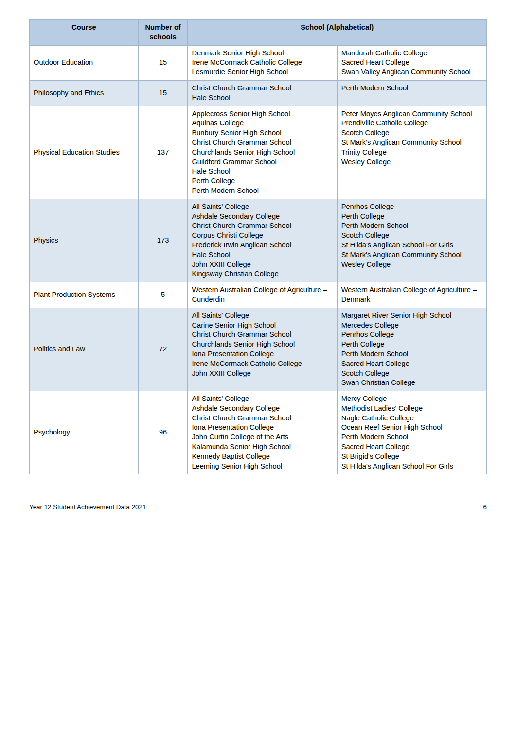| Course | Number of schools | School (Alphabetical) |
| --- | --- | --- |
| Outdoor Education | 15 | Denmark Senior High School Irene McCormack Catholic College Lesmurdie Senior High School | Mandurah Catholic College Sacred Heart College Swan Valley Anglican Community School |
| Philosophy and Ethics | 15 | Christ Church Grammar School Hale School | Perth Modern School |
| Physical Education Studies | 137 | Applecross Senior High School Aquinas College Bunbury Senior High School Christ Church Grammar School Churchlands Senior High School Guildford Grammar School Hale School Perth College Perth Modern School | Peter Moyes Anglican Community School Prendiville Catholic College Scotch College St Mark's Anglican Community School Trinity College Wesley College |
| Physics | 173 | All Saints' College Ashdale Secondary College Christ Church Grammar School Corpus Christi College Frederick Irwin Anglican School Hale School John XXIII College Kingsway Christian College | Penrhos College Perth College Perth Modern School Scotch College St Hilda's Anglican School For Girls St Mark's Anglican Community School Wesley College |
| Plant Production Systems | 5 | Western Australian College of Agriculture – Cunderdin | Western Australian College of Agriculture – Denmark |
| Politics and Law | 72 | All Saints' College Carine Senior High School Christ Church Grammar School Churchlands Senior High School Iona Presentation College Irene McCormack Catholic College John XXIII College | Margaret River Senior High School Mercedes College Penrhos College Perth College Perth Modern School Sacred Heart College Scotch College Swan Christian College |
| Psychology | 96 | All Saints' College Ashdale Secondary College Christ Church Grammar School Iona Presentation College John Curtin College of the Arts Kalamunda Senior High School Kennedy Baptist College Leeming Senior High School | Mercy College Methodist Ladies' College Nagle Catholic College Ocean Reef Senior High School Perth Modern School Sacred Heart College St Brigid's College St Hilda's Anglican School For Girls |
Year 12 Student Achievement Data 2021 6